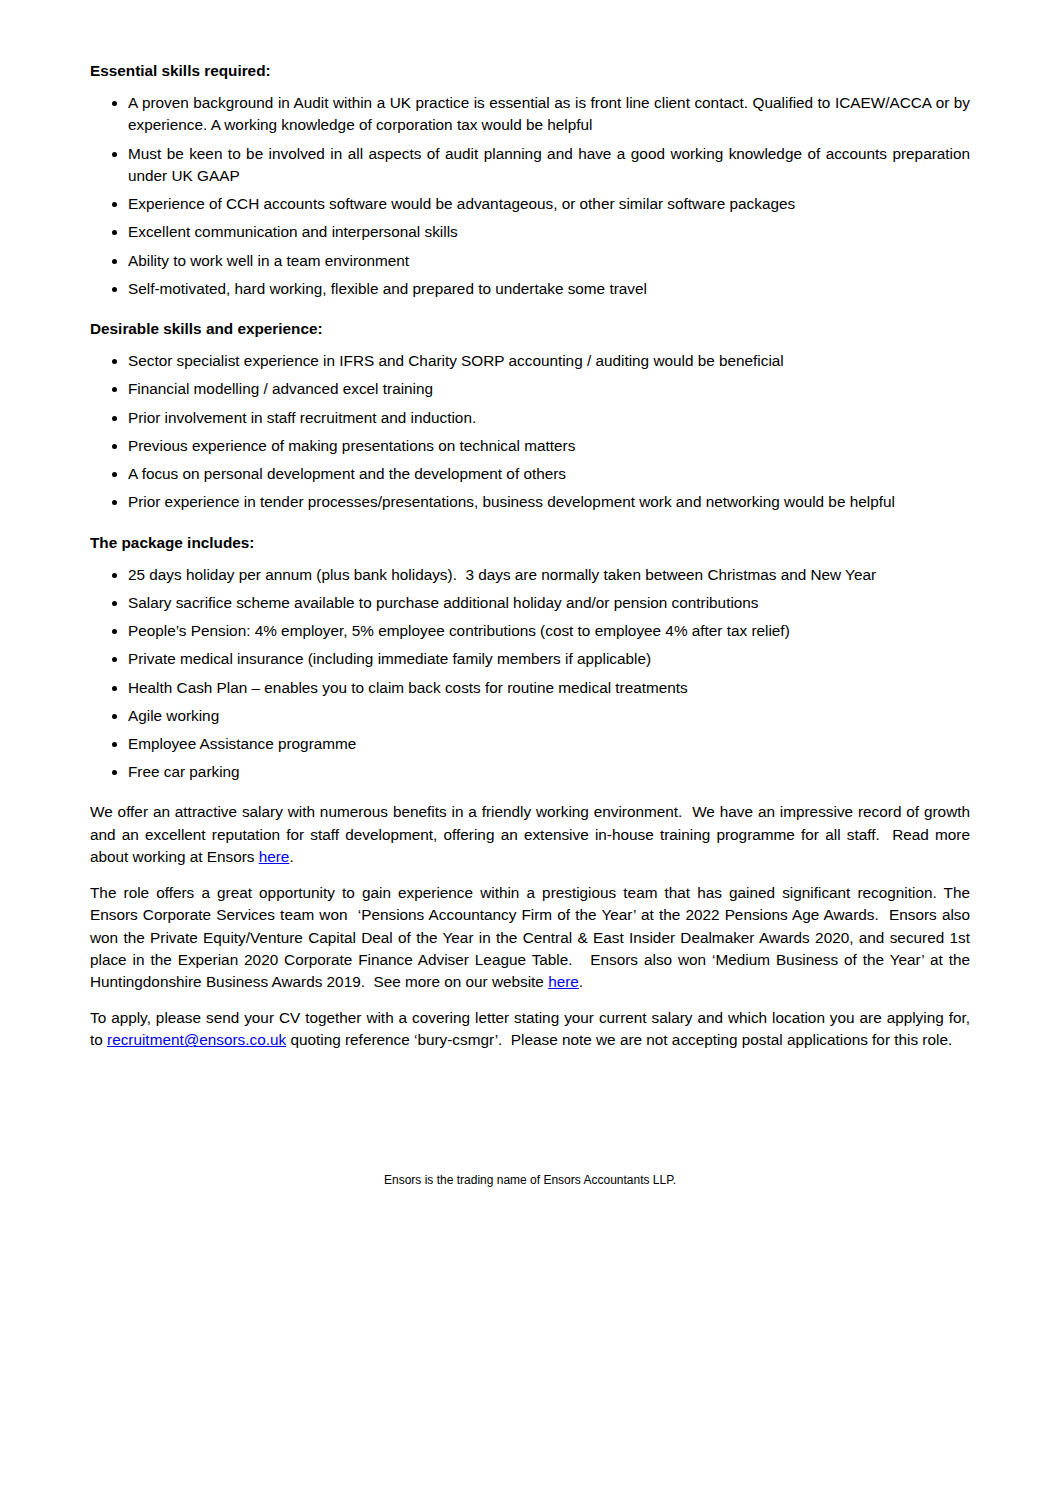Essential skills required:
A proven background in Audit within a UK practice is essential as is front line client contact. Qualified to ICAEW/ACCA or by experience. A working knowledge of corporation tax would be helpful
Must be keen to be involved in all aspects of audit planning and have a good working knowledge of accounts preparation under UK GAAP
Experience of CCH accounts software would be advantageous, or other similar software packages
Excellent communication and interpersonal skills
Ability to work well in a team environment
Self-motivated, hard working, flexible and prepared to undertake some travel
Desirable skills and experience:
Sector specialist experience in IFRS and Charity SORP accounting / auditing would be beneficial
Financial modelling / advanced excel training
Prior involvement in staff recruitment and induction.
Previous experience of making presentations on technical matters
A focus on personal development and the development of others
Prior experience in tender processes/presentations, business development work and networking would be helpful
The package includes:
25 days holiday per annum (plus bank holidays). 3 days are normally taken between Christmas and New Year
Salary sacrifice scheme available to purchase additional holiday and/or pension contributions
People’s Pension: 4% employer, 5% employee contributions (cost to employee 4% after tax relief)
Private medical insurance (including immediate family members if applicable)
Health Cash Plan – enables you to claim back costs for routine medical treatments
Agile working
Employee Assistance programme
Free car parking
We offer an attractive salary with numerous benefits in a friendly working environment. We have an impressive record of growth and an excellent reputation for staff development, offering an extensive in-house training programme for all staff. Read more about working at Ensors here.
The role offers a great opportunity to gain experience within a prestigious team that has gained significant recognition. The Ensors Corporate Services team won ‘Pensions Accountancy Firm of the Year’ at the 2022 Pensions Age Awards. Ensors also won the Private Equity/Venture Capital Deal of the Year in the Central & East Insider Dealmaker Awards 2020, and secured 1st place in the Experian 2020 Corporate Finance Adviser League Table. Ensors also won ‘Medium Business of the Year’ at the Huntingdonshire Business Awards 2019. See more on our website here.
To apply, please send your CV together with a covering letter stating your current salary and which location you are applying for, to recruitment@ensors.co.uk quoting reference ‘bury-csmgr’. Please note we are not accepting postal applications for this role.
Ensors is the trading name of Ensors Accountants LLP.